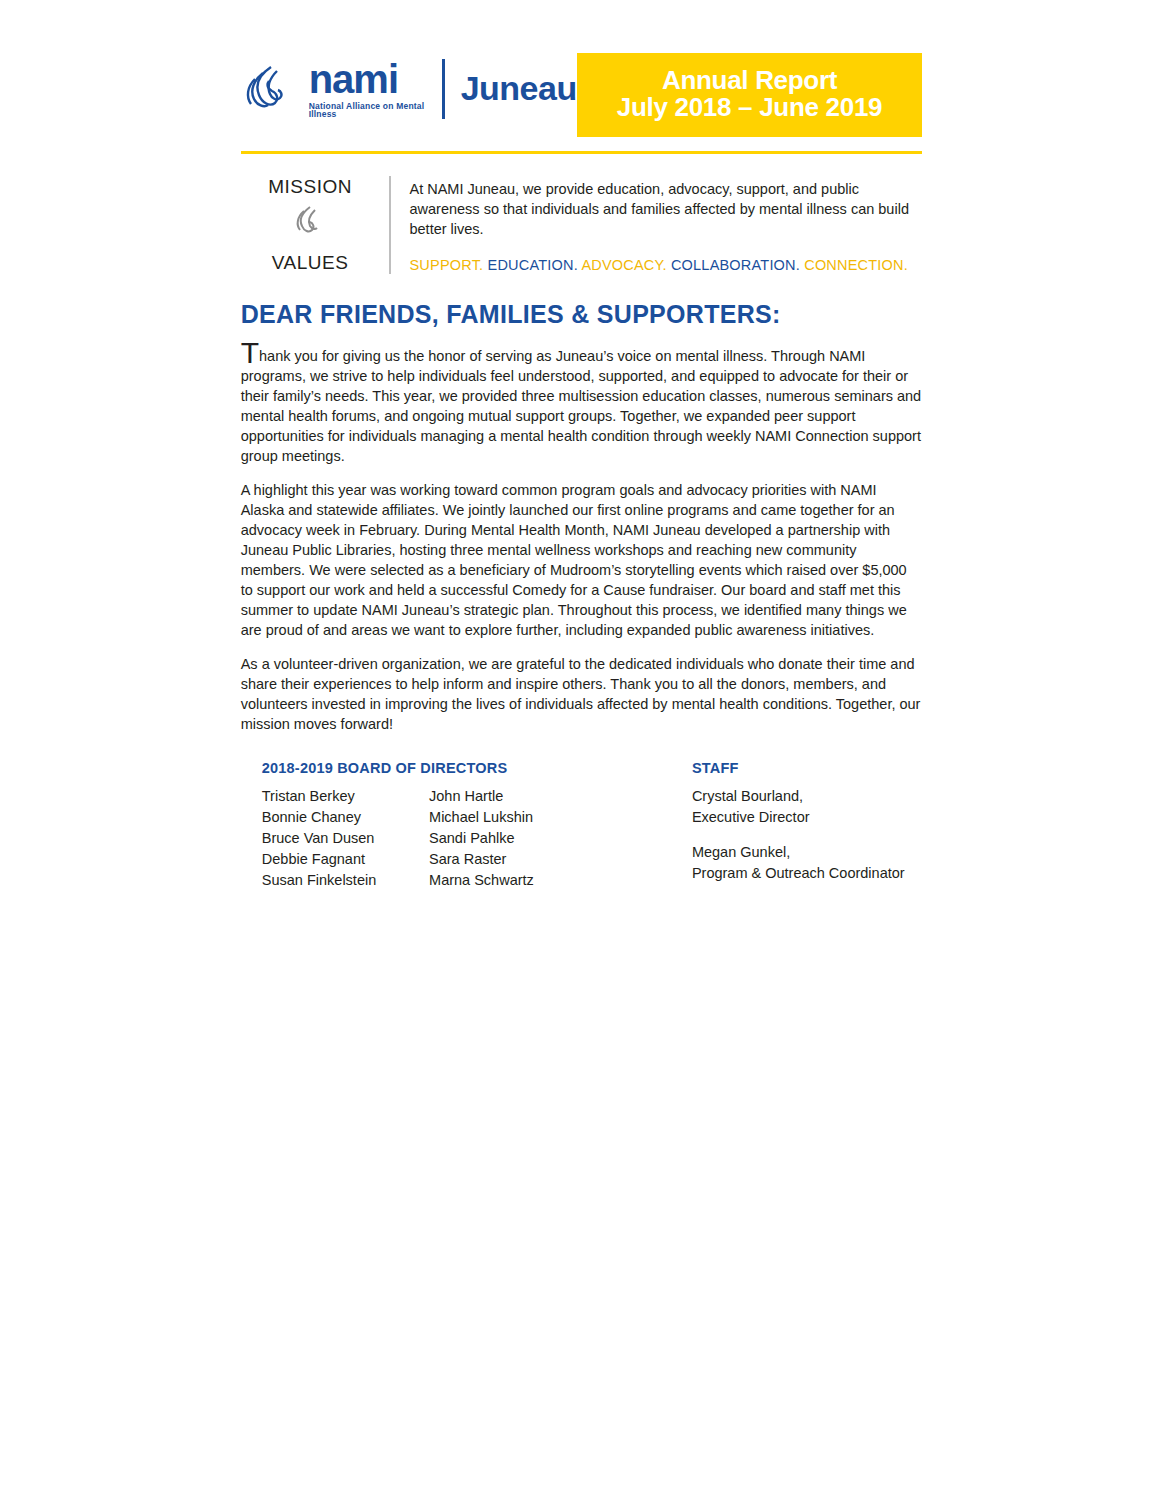nami
National Alliance on Mental Illness
Juneau
Annual Report
July 2018 – June 2019
MISSION
VALUES
At NAMI Juneau, we provide education, advocacy, support, and public awareness so that individuals and families affected by mental illness can build better lives.
SUPPORT. EDUCATION. ADVOCACY. COLLABORATION. CONNECTION.
DEAR FRIENDS, FAMILIES & SUPPORTERS:
Thank you for giving us the honor of serving as Juneau’s voice on mental illness. Through NAMI programs, we strive to help individuals feel understood, supported, and equipped to advocate for their or their family’s needs. This year, we provided three multisession education classes, numerous seminars and mental health forums, and ongoing mutual support groups. Together, we expanded peer support opportunities for individuals managing a mental health condition through weekly NAMI Connection support group meetings.
A highlight this year was working toward common program goals and advocacy priorities with NAMI Alaska and statewide affiliates. We jointly launched our first online programs and came together for an advocacy week in February. During Mental Health Month, NAMI Juneau developed a partnership with Juneau Public Libraries, hosting three mental wellness workshops and reaching new community members. We were selected as a beneficiary of Mudroom’s storytelling events which raised over $5,000 to support our work and held a successful Comedy for a Cause fundraiser. Our board and staff met this summer to update NAMI Juneau’s strategic plan. Throughout this process, we identified many things we are proud of and areas we want to explore further, including expanded public awareness initiatives.
As a volunteer-driven organization, we are grateful to the dedicated individuals who donate their time and share their experiences to help inform and inspire others. Thank you to all the donors, members, and volunteers invested in improving the lives of individuals affected by mental health conditions. Together, our mission moves forward!
2018-2019 BOARD OF DIRECTORS
Tristan Berkey
Bonnie Chaney
Bruce Van Dusen
Debbie Fagnant
Susan Finkelstein
John Hartle
Michael Lukshin
Sandi Pahlke
Sara Raster
Marna Schwartz
STAFF
Crystal Bourland,
Executive Director
Megan Gunkel,
Program & Outreach Coordinator